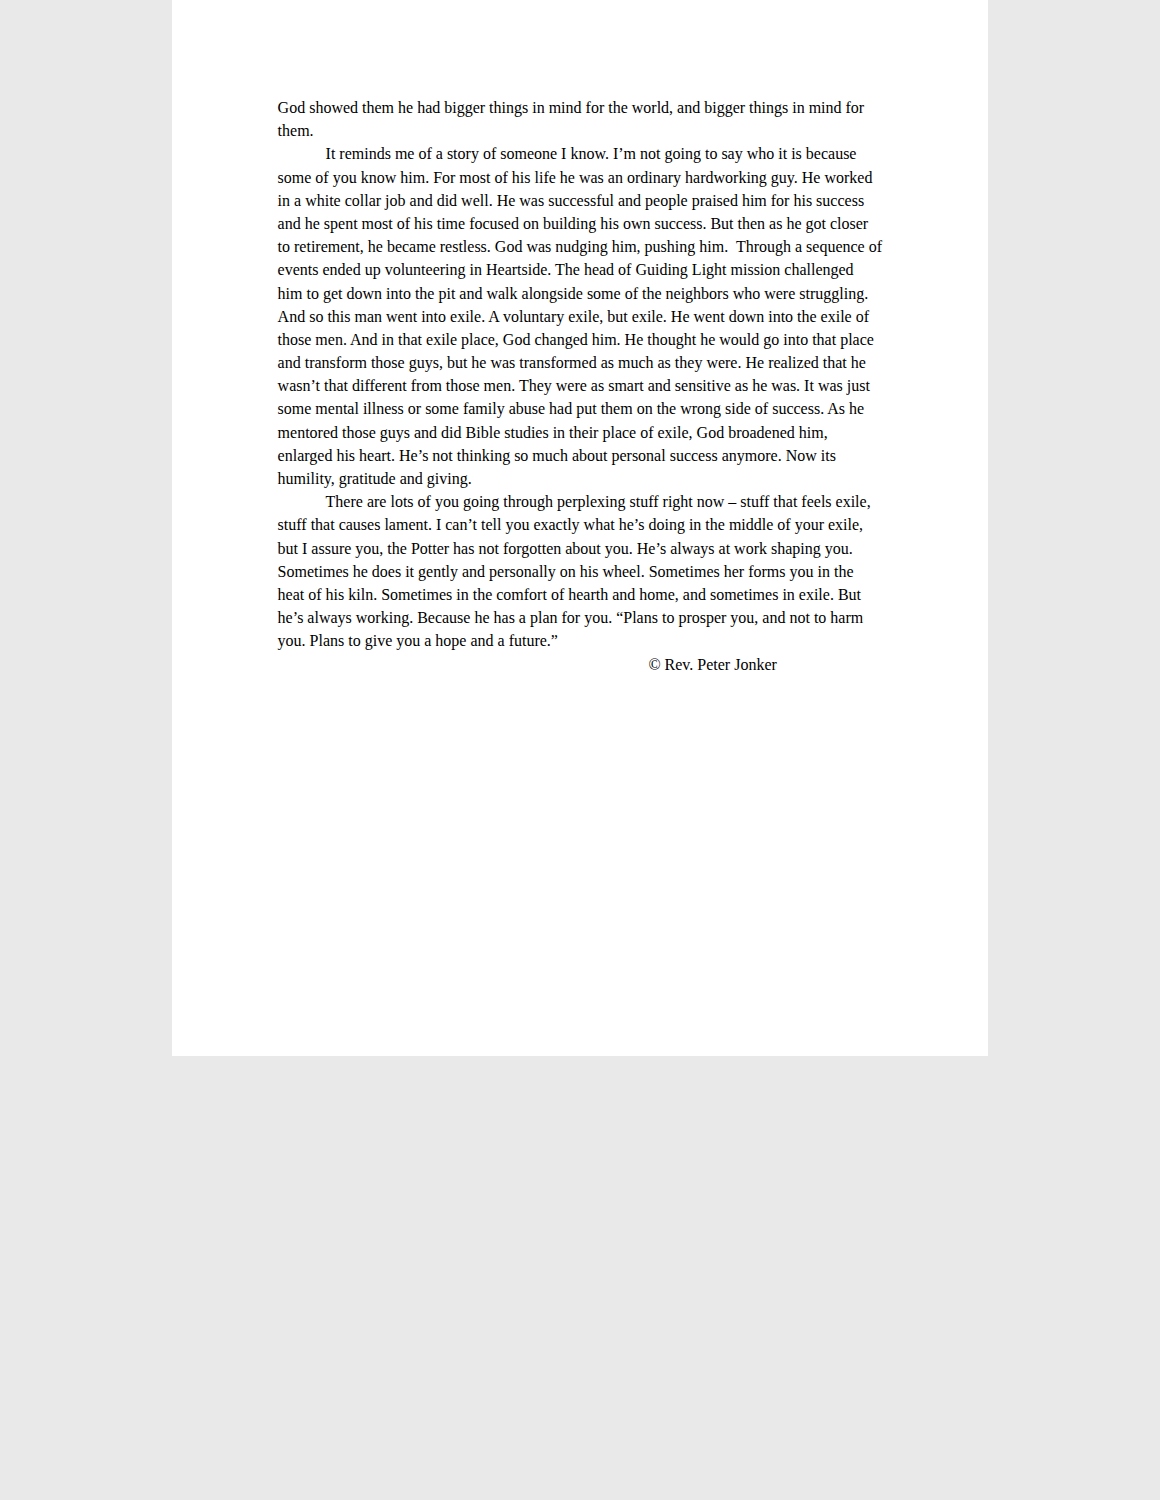God showed them he had bigger things in mind for the world, and bigger things in mind for them.
It reminds me of a story of someone I know. I’m not going to say who it is because some of you know him. For most of his life he was an ordinary hardworking guy. He worked in a white collar job and did well. He was successful and people praised him for his success and he spent most of his time focused on building his own success. But then as he got closer to retirement, he became restless. God was nudging him, pushing him. Through a sequence of events ended up volunteering in Heartside. The head of Guiding Light mission challenged him to get down into the pit and walk alongside some of the neighbors who were struggling. And so this man went into exile. A voluntary exile, but exile. He went down into the exile of those men. And in that exile place, God changed him. He thought he would go into that place and transform those guys, but he was transformed as much as they were. He realized that he wasn’t that different from those men. They were as smart and sensitive as he was. It was just some mental illness or some family abuse had put them on the wrong side of success. As he mentored those guys and did Bible studies in their place of exile, God broadened him, enlarged his heart. He’s not thinking so much about personal success anymore. Now its humility, gratitude and giving.
There are lots of you going through perplexing stuff right now – stuff that feels exile, stuff that causes lament. I can’t tell you exactly what he’s doing in the middle of your exile, but I assure you, the Potter has not forgotten about you. He’s always at work shaping you. Sometimes he does it gently and personally on his wheel. Sometimes her forms you in the heat of his kiln. Sometimes in the comfort of hearth and home, and sometimes in exile. But he’s always working. Because he has a plan for you. “Plans to prosper you, and not to harm you. Plans to give you a hope and a future.”
© Rev. Peter Jonker